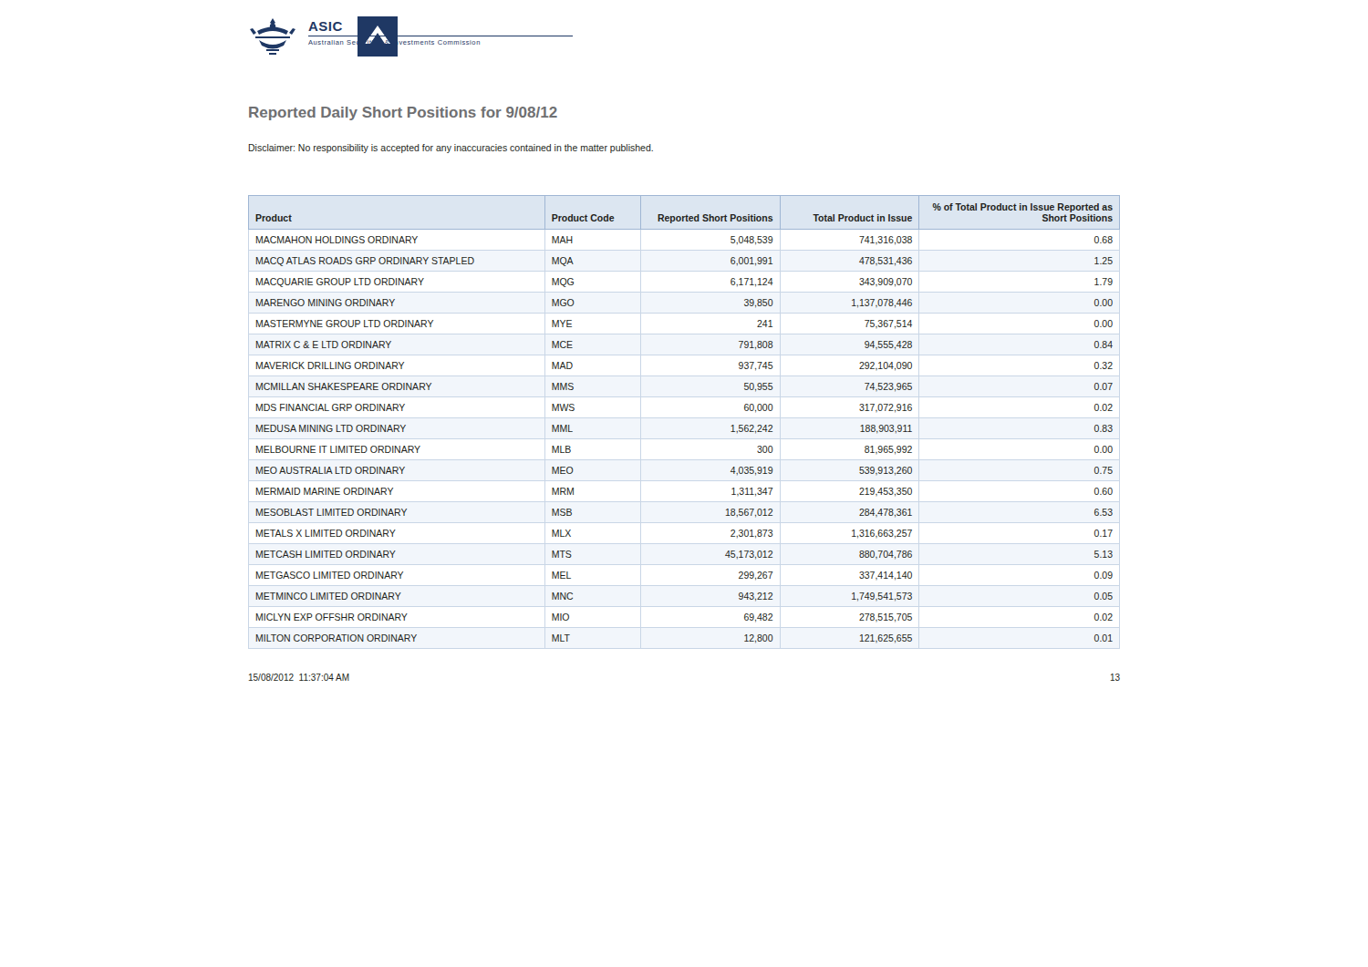ASIC
Australian Securities & Investments Commission
Reported Daily Short Positions for 9/08/12
Disclaimer: No responsibility is accepted for any inaccuracies contained in the matter published.
| Product | Product Code | Reported Short Positions | Total Product in Issue | % of Total Product in Issue Reported as Short Positions |
| --- | --- | --- | --- | --- |
| MACMAHON HOLDINGS ORDINARY | MAH | 5,048,539 | 741,316,038 | 0.68 |
| MACQ ATLAS ROADS GRP ORDINARY STAPLED | MQA | 6,001,991 | 478,531,436 | 1.25 |
| MACQUARIE GROUP LTD ORDINARY | MQG | 6,171,124 | 343,909,070 | 1.79 |
| MARENGO MINING ORDINARY | MGO | 39,850 | 1,137,078,446 | 0.00 |
| MASTERMYNE GROUP LTD ORDINARY | MYE | 241 | 75,367,514 | 0.00 |
| MATRIX C & E LTD ORDINARY | MCE | 791,808 | 94,555,428 | 0.84 |
| MAVERICK DRILLING ORDINARY | MAD | 937,745 | 292,104,090 | 0.32 |
| MCMILLAN SHAKESPEARE ORDINARY | MMS | 50,955 | 74,523,965 | 0.07 |
| MDS FINANCIAL GRP ORDINARY | MWS | 60,000 | 317,072,916 | 0.02 |
| MEDUSA MINING LTD ORDINARY | MML | 1,562,242 | 188,903,911 | 0.83 |
| MELBOURNE IT LIMITED ORDINARY | MLB | 300 | 81,965,992 | 0.00 |
| MEO AUSTRALIA LTD ORDINARY | MEO | 4,035,919 | 539,913,260 | 0.75 |
| MERMAID MARINE ORDINARY | MRM | 1,311,347 | 219,453,350 | 0.60 |
| MESOBLAST LIMITED ORDINARY | MSB | 18,567,012 | 284,478,361 | 6.53 |
| METALS X LIMITED ORDINARY | MLX | 2,301,873 | 1,316,663,257 | 0.17 |
| METCASH LIMITED ORDINARY | MTS | 45,173,012 | 880,704,786 | 5.13 |
| METGASCO LIMITED ORDINARY | MEL | 299,267 | 337,414,140 | 0.09 |
| METMINCO LIMITED ORDINARY | MNC | 943,212 | 1,749,541,573 | 0.05 |
| MICLYN EXP OFFSHR ORDINARY | MIO | 69,482 | 278,515,705 | 0.02 |
| MILTON CORPORATION ORDINARY | MLT | 12,800 | 121,625,655 | 0.01 |
15/08/2012 11:37:04 AM 13